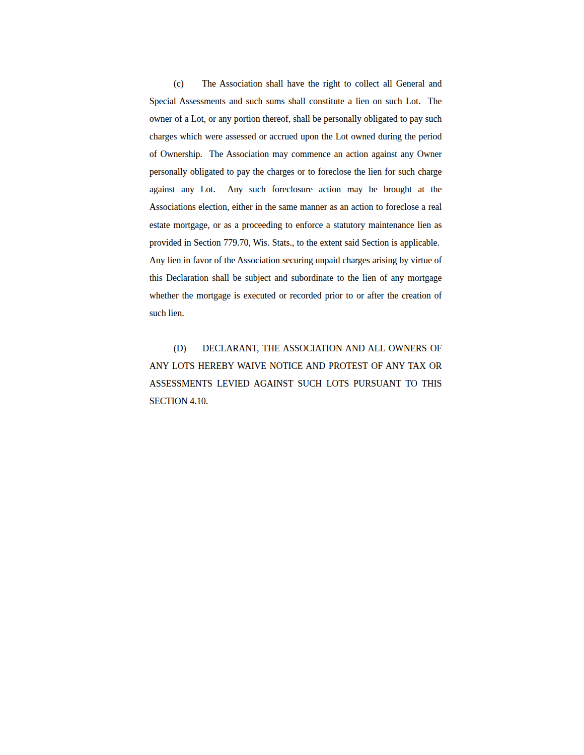(c) The Association shall have the right to collect all General and Special Assessments and such sums shall constitute a lien on such Lot. The owner of a Lot, or any portion thereof, shall be personally obligated to pay such charges which were assessed or accrued upon the Lot owned during the period of Ownership. The Association may commence an action against any Owner personally obligated to pay the charges or to foreclose the lien for such charge against any Lot. Any such foreclosure action may be brought at the Associations election, either in the same manner as an action to foreclose a real estate mortgage, or as a proceeding to enforce a statutory maintenance lien as provided in Section 779.70, Wis. Stats., to the extent said Section is applicable. Any lien in favor of the Association securing unpaid charges arising by virtue of this Declaration shall be subject and subordinate to the lien of any mortgage whether the mortgage is executed or recorded prior to or after the creation of such lien.
(d) Declarant, the Association and all Owners of any Lots hereby waive notice and protest of any tax or assessments levied against such Lots pursuant to this Section 4.10.